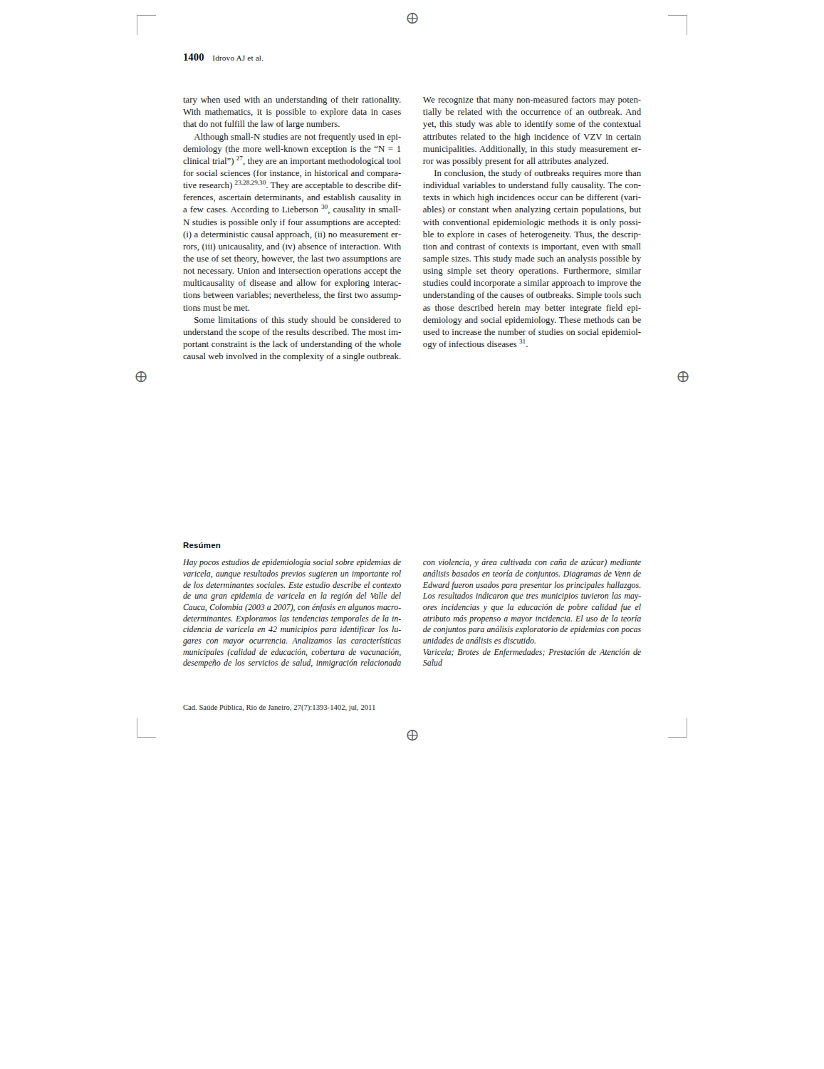⨁
⨁
⨁
⨁
1400 Idrovo AJ et al.
tary when used with an understanding of their rationality. With mathematics, it is possible to explore data in cases that do not fulfill the law of large numbers.
Although small-N studies are not frequently used in epidemiology (the more well-known exception is the “N = 1 clinical trial”) 27, they are an important methodological tool for social sciences (for instance, in historical and comparative research) 23,28,29,30. They are acceptable to describe differences, ascertain determinants, and establish causality in a few cases. According to Lieberson 30, causality in small-N studies is possible only if four assumptions are accepted: (i) a deterministic causal approach, (ii) no measurement errors, (iii) unicausality, and (iv) absence of interaction. With the use of set theory, however, the last two assumptions are not necessary. Union and intersection operations accept the multicausality of disease and allow for exploring interactions between variables; nevertheless, the first two assumptions must be met.
Some limitations of this study should be considered to understand the scope of the results described. The most important constraint is the lack of understanding of the whole causal web involved in the complexity of a single outbreak. We recognize that many non-measured factors may potentially be related with the occurrence of an outbreak. And yet, this study was able to identify some of the contextual attributes related to the high incidence of VZV in certain municipalities. Additionally, in this study measurement error was possibly present for all attributes analyzed.
In conclusion, the study of outbreaks requires more than individual variables to understand fully causality. The contexts in which high incidences occur can be different (variables) or constant when analyzing certain populations, but with conventional epidemiologic methods it is only possible to explore in cases of heterogeneity. Thus, the description and contrast of contexts is important, even with small sample sizes. This study made such an analysis possible by using simple set theory operations. Furthermore, similar studies could incorporate a similar approach to improve the understanding of the causes of outbreaks. Simple tools such as those described herein may better integrate field epidemiology and social epidemiology. These methods can be used to increase the number of studies on social epidemiology of infectious diseases 31.
Resúmen
Hay pocos estudios de epidemiología social sobre epidemias de varicela, aunque resultados previos sugieren un importante rol de los determinantes sociales. Este estudio describe el contexto de una gran epidemia de varicela en la región del Valle del Cauca, Colombia (2003 a 2007), con énfasis en algunos macro-determinantes. Exploramos las tendencias temporales de la incidencia de varicela en 42 municipios para identificar los lugares con mayor ocurrencia. Analizamos las características municipales (calidad de educación, cobertura de vacunación, desempeño de los servicios de salud, inmigración relacionada con violencia, y área cultivada con caña de azúcar) mediante análisis basados en teoría de conjuntos. Diagramas de Venn de Edward fueron usados para presentar los principales hallazgos. Los resultados indicaron que tres municipios tuvieron las mayores incidencias y que la educación de pobre calidad fue el atributo más propenso a mayor incidencia. El uso de la teoría de conjuntos para análisis exploratorio de epidemias con pocas unidades de análisis es discutido.
Varicela; Brotes de Enfermedades; Prestación de Atención de Salud
Cad. Saúde Pública, Rio de Janeiro, 27(7):1393-1402, jul, 2011